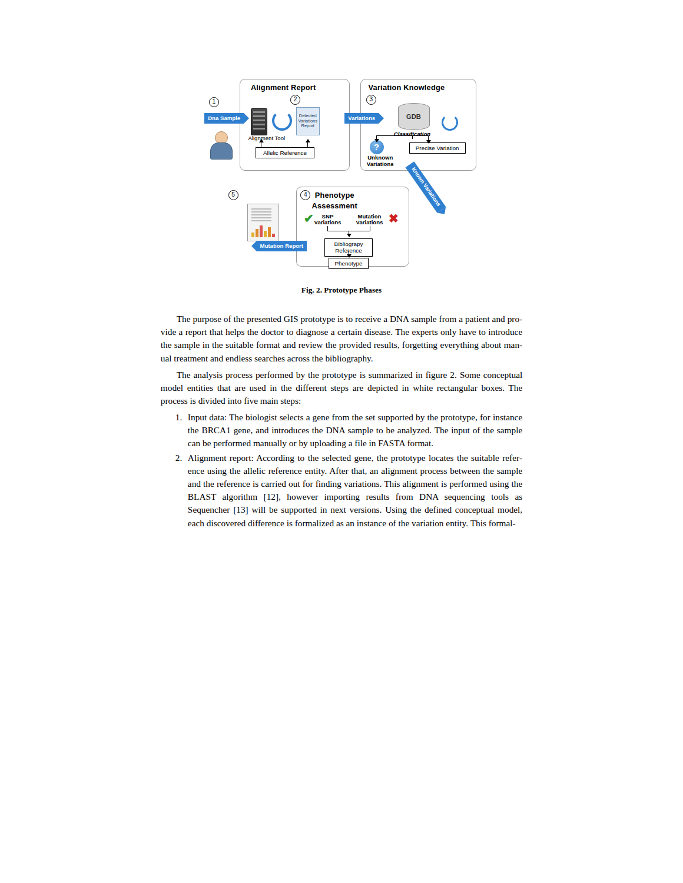Alignment Report
2
Detected
Variations
Report
Alignment Tool
Allelic Reference
Variation Knowledge
3
GDB
Classification
?
Unknown
Variations
Precise Variation
Phenotype
Assessment
4
✔
SNP
Variations
Mutation
Variations
✖
Bibliograpy
Reference
Phenotype
1
Dna Sample
Variations
Known Variations
5
Mutation Report
Fig. 2. Prototype Phases
The purpose of the presented GIS prototype is to receive a DNA sample from a patient and provide a report that helps the doctor to diagnose a certain disease. The experts only have to introduce the sample in the suitable format and review the provided results, forgetting everything about manual treatment and endless searches across the bibliography.
The analysis process performed by the prototype is summarized in figure 2. Some conceptual model entities that are used in the different steps are depicted in white rectangular boxes. The process is divided into five main steps:
Input data: The biologist selects a gene from the set supported by the prototype, for instance the BRCA1 gene, and introduces the DNA sample to be analyzed. The input of the sample can be performed manually or by uploading a file in FASTA format.
Alignment report: According to the selected gene, the prototype locates the suitable reference using the allelic reference entity. After that, an alignment process between the sample and the reference is carried out for finding variations. This alignment is performed using the BLAST algorithm [12], however importing results from DNA sequencing tools as Sequencher [13] will be supported in next versions. Using the defined conceptual model, each discovered difference is formalized as an instance of the variation entity. This formal-